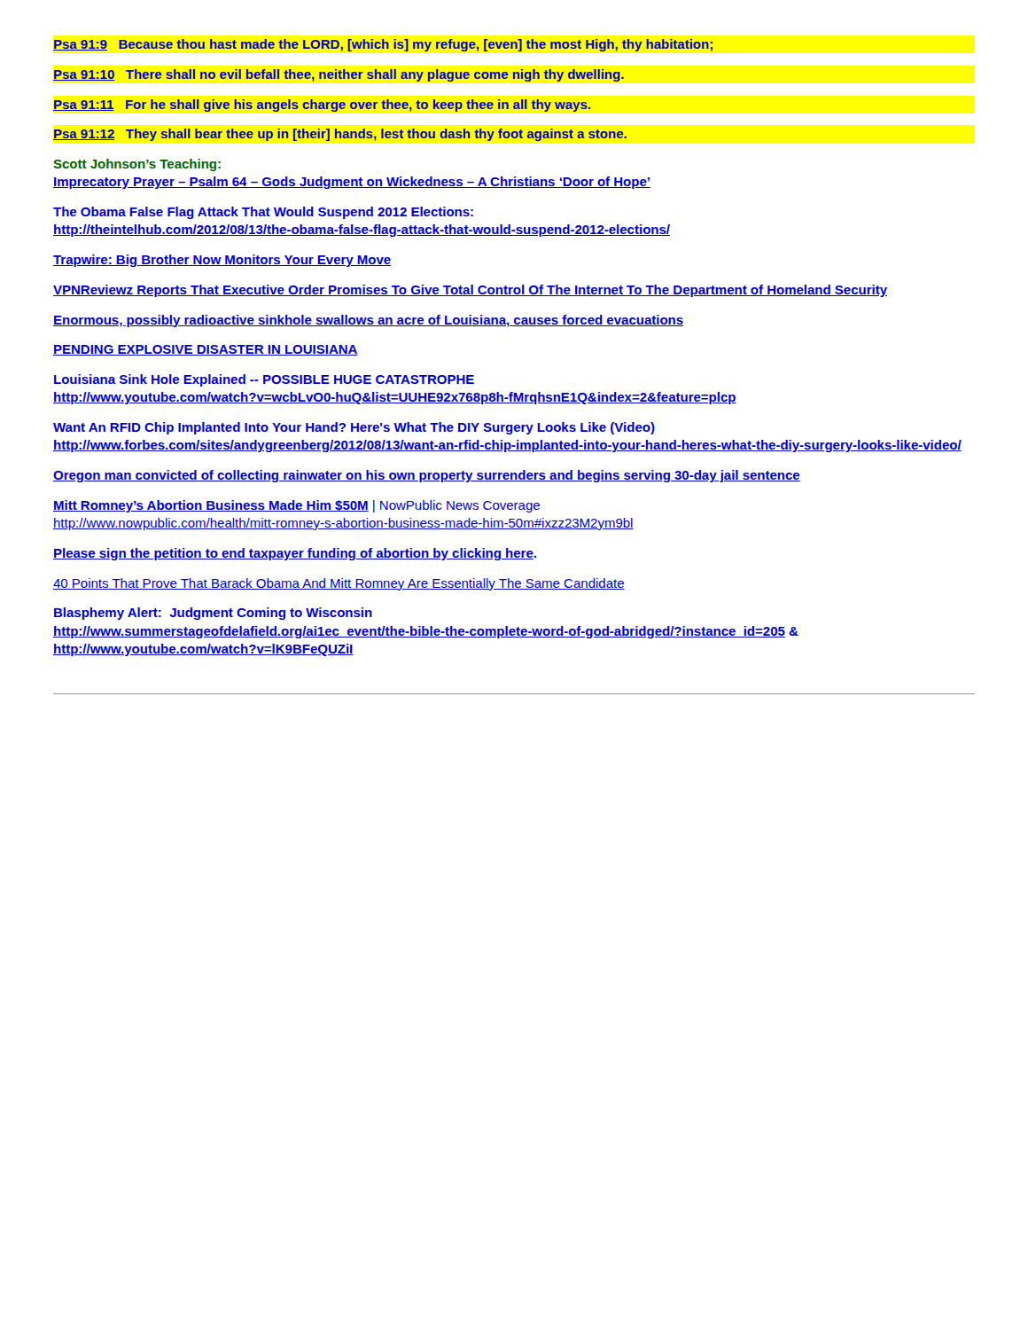Psa 91:9 Because thou hast made the LORD, [which is] my refuge, [even] the most High, thy habitation;
Psa 91:10 There shall no evil befall thee, neither shall any plague come nigh thy dwelling.
Psa 91:11 For he shall give his angels charge over thee, to keep thee in all thy ways.
Psa 91:12 They shall bear thee up in [their] hands, lest thou dash thy foot against a stone.
Scott Johnson’s Teaching:
Imprecatory Prayer – Psalm 64 – Gods Judgment on Wickedness – A Christians ‘Door of Hope’
The Obama False Flag Attack That Would Suspend 2012 Elections:
http://theintelhub.com/2012/08/13/the-obama-false-flag-attack-that-would-suspend-2012-elections/
Trapwire: Big Brother Now Monitors Your Every Move
VPNReviewz Reports That Executive Order Promises To Give Total Control Of The Internet To The Department of Homeland Security
Enormous, possibly radioactive sinkhole swallows an acre of Louisiana, causes forced evacuations
PENDING EXPLOSIVE DISASTER IN LOUISIANA
Louisiana Sink Hole Explained -- POSSIBLE HUGE CATASTROPHE
http://www.youtube.com/watch?v=wcbLvO0-huQ&list=UUHE92x768p8h-fMrqhsnE1Q&index=2&feature=plcp
Want An RFID Chip Implanted Into Your Hand? Here's What The DIY Surgery Looks Like (Video) http://www.forbes.com/sites/andygreenberg/2012/08/13/want-an-rfid-chip-implanted-into-your-hand-heres-what-the-diy-surgery-looks-like-video/
Oregon man convicted of collecting rainwater on his own property surrenders and begins serving 30-day jail sentence
Mitt Romney’s Abortion Business Made Him $50M | NowPublic News Coverage
http://www.nowpublic.com/health/mitt-romney-s-abortion-business-made-him-50m#ixzz23M2ym9bl
Please sign the petition to end taxpayer funding of abortion by clicking here.
40 Points That Prove That Barack Obama And Mitt Romney Are Essentially The Same Candidate
Blasphemy Alert: Judgment Coming to Wisconsin
http://www.summerstageofdelafield.org/ai1ec_event/the-bible-the-complete-word-of-god-abridged/?instance_id=205 & http://www.youtube.com/watch?v=lK9BFeQUZiI